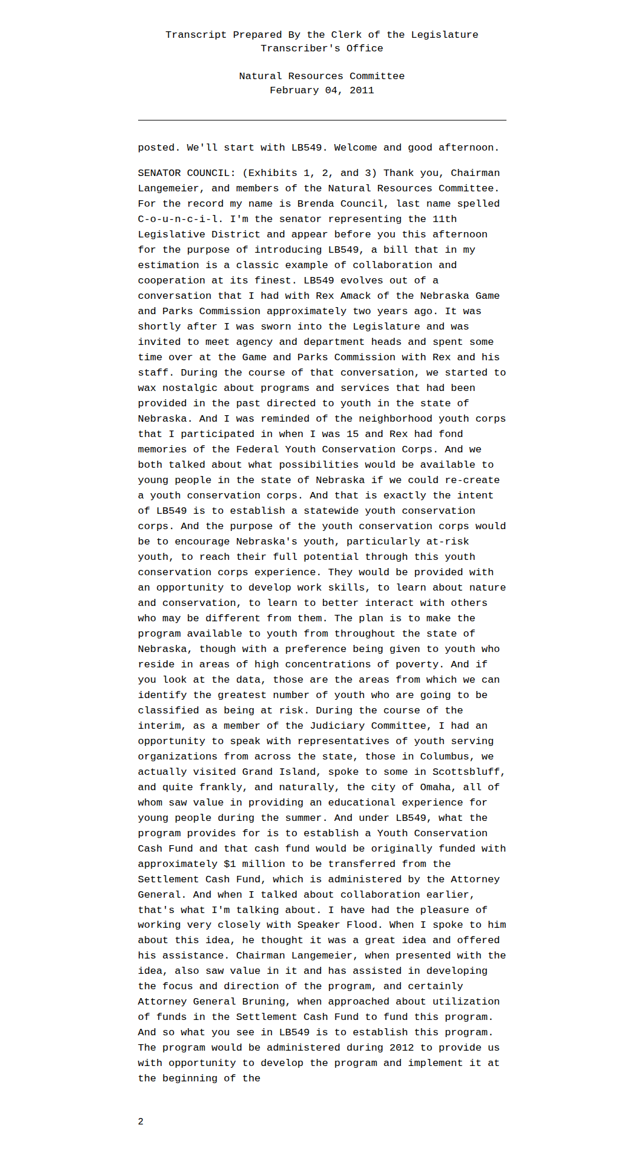Transcript Prepared By the Clerk of the Legislature
Transcriber's Office
Natural Resources Committee
February 04, 2011
posted. We'll start with LB549. Welcome and good afternoon.
SENATOR COUNCIL: (Exhibits 1, 2, and 3) Thank you, Chairman Langemeier, and members of the Natural Resources Committee. For the record my name is Brenda Council, last name spelled C-o-u-n-c-i-l. I'm the senator representing the 11th Legislative District and appear before you this afternoon for the purpose of introducing LB549, a bill that in my estimation is a classic example of collaboration and cooperation at its finest. LB549 evolves out of a conversation that I had with Rex Amack of the Nebraska Game and Parks Commission approximately two years ago. It was shortly after I was sworn into the Legislature and was invited to meet agency and department heads and spent some time over at the Game and Parks Commission with Rex and his staff. During the course of that conversation, we started to wax nostalgic about programs and services that had been provided in the past directed to youth in the state of Nebraska. And I was reminded of the neighborhood youth corps that I participated in when I was 15 and Rex had fond memories of the Federal Youth Conservation Corps. And we both talked about what possibilities would be available to young people in the state of Nebraska if we could re-create a youth conservation corps. And that is exactly the intent of LB549 is to establish a statewide youth conservation corps. And the purpose of the youth conservation corps would be to encourage Nebraska's youth, particularly at-risk youth, to reach their full potential through this youth conservation corps experience. They would be provided with an opportunity to develop work skills, to learn about nature and conservation, to learn to better interact with others who may be different from them. The plan is to make the program available to youth from throughout the state of Nebraska, though with a preference being given to youth who reside in areas of high concentrations of poverty. And if you look at the data, those are the areas from which we can identify the greatest number of youth who are going to be classified as being at risk. During the course of the interim, as a member of the Judiciary Committee, I had an opportunity to speak with representatives of youth serving organizations from across the state, those in Columbus, we actually visited Grand Island, spoke to some in Scottsbluff, and quite frankly, and naturally, the city of Omaha, all of whom saw value in providing an educational experience for young people during the summer. And under LB549, what the program provides for is to establish a Youth Conservation Cash Fund and that cash fund would be originally funded with approximately $1 million to be transferred from the Settlement Cash Fund, which is administered by the Attorney General. And when I talked about collaboration earlier, that's what I'm talking about. I have had the pleasure of working very closely with Speaker Flood. When I spoke to him about this idea, he thought it was a great idea and offered his assistance. Chairman Langemeier, when presented with the idea, also saw value in it and has assisted in developing the focus and direction of the program, and certainly Attorney General Bruning, when approached about utilization of funds in the Settlement Cash Fund to fund this program. And so what you see in LB549 is to establish this program. The program would be administered during 2012 to provide us with opportunity to develop the program and implement it at the beginning of the
2